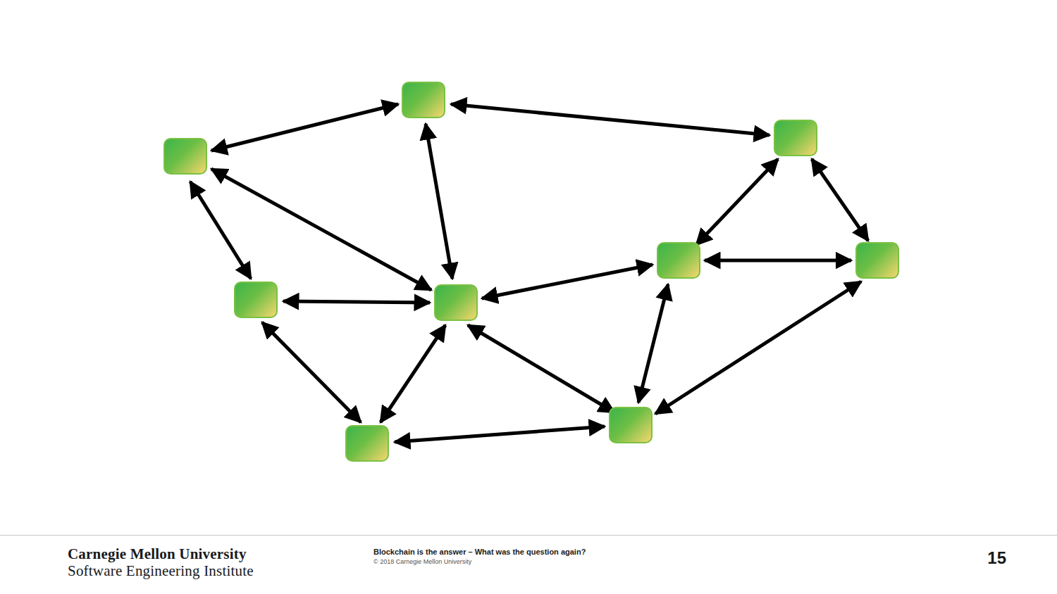Carnegie Mellon University
Software Engineering Institute
Blockchain is the answer – What was the question again?
© 2018 Carnegie Mellon University
15